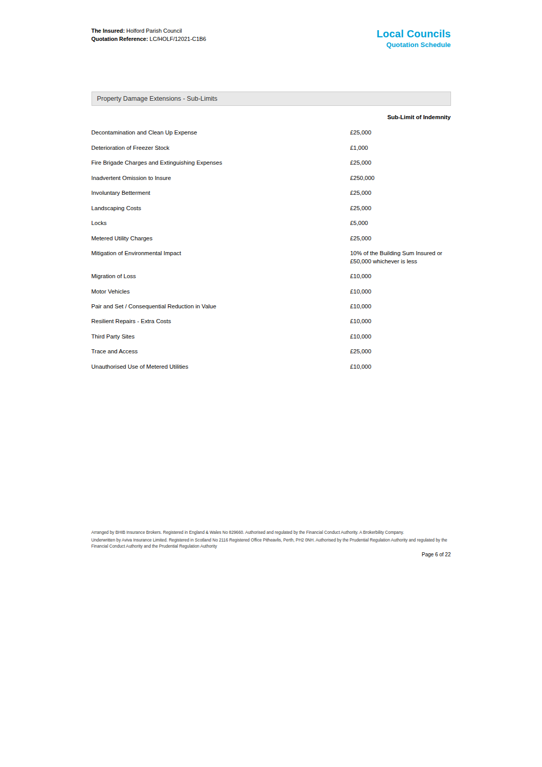The Insured: Holford Parish Council
Quotation Reference: LC/HOLF/12021-C1B6
Local Councils
Quotation Schedule
Property Damage Extensions - Sub-Limits
| | Sub-Limit of Indemnity |
| --- | --- |
| Decontamination and Clean Up Expense | £25,000 |
| Deterioration of Freezer Stock | £1,000 |
| Fire Brigade Charges and Extinguishing Expenses | £25,000 |
| Inadvertent Omission to Insure | £250,000 |
| Involuntary Betterment | £25,000 |
| Landscaping Costs | £25,000 |
| Locks | £5,000 |
| Metered Utility Charges | £25,000 |
| Mitigation of Environmental Impact | 10% of the Building Sum Insured or £50,000 whichever is less |
| Migration of Loss | £10,000 |
| Motor Vehicles | £10,000 |
| Pair and Set / Consequential Reduction in Value | £10,000 |
| Resilient Repairs - Extra Costs | £10,000 |
| Third Party Sites | £10,000 |
| Trace and Access | £25,000 |
| Unauthorised Use of Metered Utilities | £10,000 |
Arranged by BHIB Insurance Brokers. Registered in England & Wales No 829660. Authorised and regulated by the Financial Conduct Authority. A Brokerbility Company.
Underwritten by Aviva Insurance Limited. Registered in Scotland No 2116 Registered Office Pitheavlis, Perth, PH2 0NH. Authorised by the Prudential Regulation Authority and regulated by the Financial Conduct Authority and the Prudential Regulation Authority
Page 6 of 22